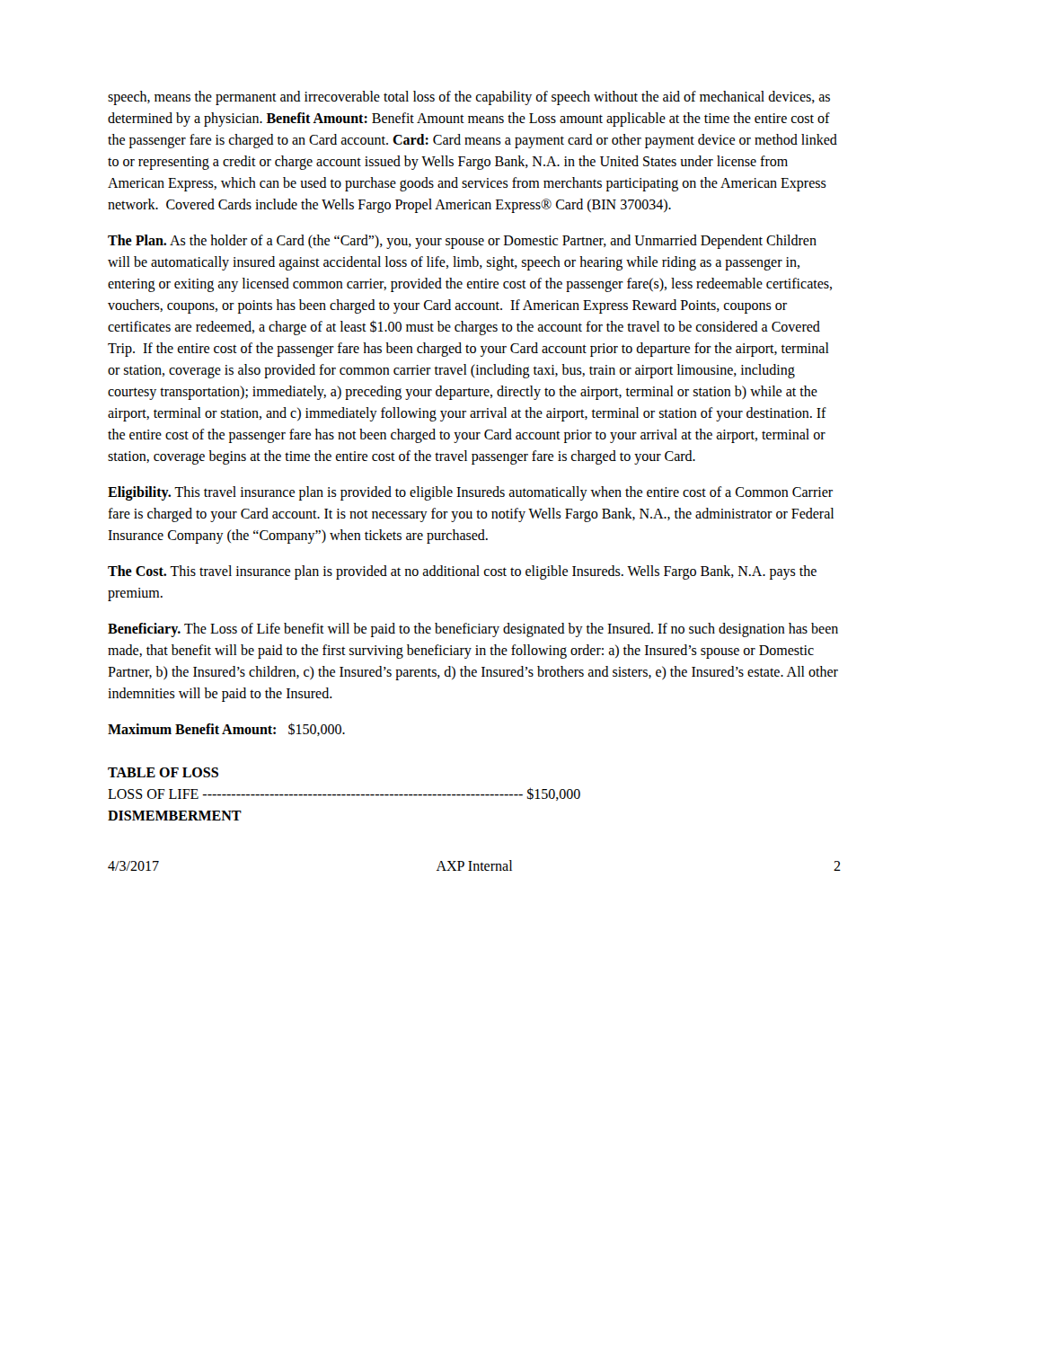speech, means the permanent and irrecoverable total loss of the capability of speech without the aid of mechanical devices, as determined by a physician. Benefit Amount: Benefit Amount means the Loss amount applicable at the time the entire cost of the passenger fare is charged to an Card account. Card: Card means a payment card or other payment device or method linked to or representing a credit or charge account issued by Wells Fargo Bank, N.A. in the United States under license from American Express, which can be used to purchase goods and services from merchants participating on the American Express network. Covered Cards include the Wells Fargo Propel American Express® Card (BIN 370034).
The Plan. As the holder of a Card (the “Card”), you, your spouse or Domestic Partner, and Unmarried Dependent Children will be automatically insured against accidental loss of life, limb, sight, speech or hearing while riding as a passenger in, entering or exiting any licensed common carrier, provided the entire cost of the passenger fare(s), less redeemable certificates, vouchers, coupons, or points has been charged to your Card account. If American Express Reward Points, coupons or certificates are redeemed, a charge of at least $1.00 must be charges to the account for the travel to be considered a Covered Trip. If the entire cost of the passenger fare has been charged to your Card account prior to departure for the airport, terminal or station, coverage is also provided for common carrier travel (including taxi, bus, train or airport limousine, including courtesy transportation); immediately, a) preceding your departure, directly to the airport, terminal or station b) while at the airport, terminal or station, and c) immediately following your arrival at the airport, terminal or station of your destination. If the entire cost of the passenger fare has not been charged to your Card account prior to your arrival at the airport, terminal or station, coverage begins at the time the entire cost of the travel passenger fare is charged to your Card.
Eligibility. This travel insurance plan is provided to eligible Insureds automatically when the entire cost of a Common Carrier fare is charged to your Card account. It is not necessary for you to notify Wells Fargo Bank, N.A., the administrator or Federal Insurance Company (the “Company”) when tickets are purchased.
The Cost. This travel insurance plan is provided at no additional cost to eligible Insureds. Wells Fargo Bank, N.A. pays the premium.
Beneficiary. The Loss of Life benefit will be paid to the beneficiary designated by the Insured. If no such designation has been made, that benefit will be paid to the first surviving beneficiary in the following order: a) the Insured’s spouse or Domestic Partner, b) the Insured’s children, c) the Insured’s parents, d) the Insured’s brothers and sisters, e) the Insured’s estate. All other indemnities will be paid to the Insured.
Maximum Benefit Amount: $150,000.
TABLE OF LOSS
LOSS OF LIFE ------------------------------------------------------------------- $150,000
DISMEMBERMENT
4/3/2017 AXP Internal 2